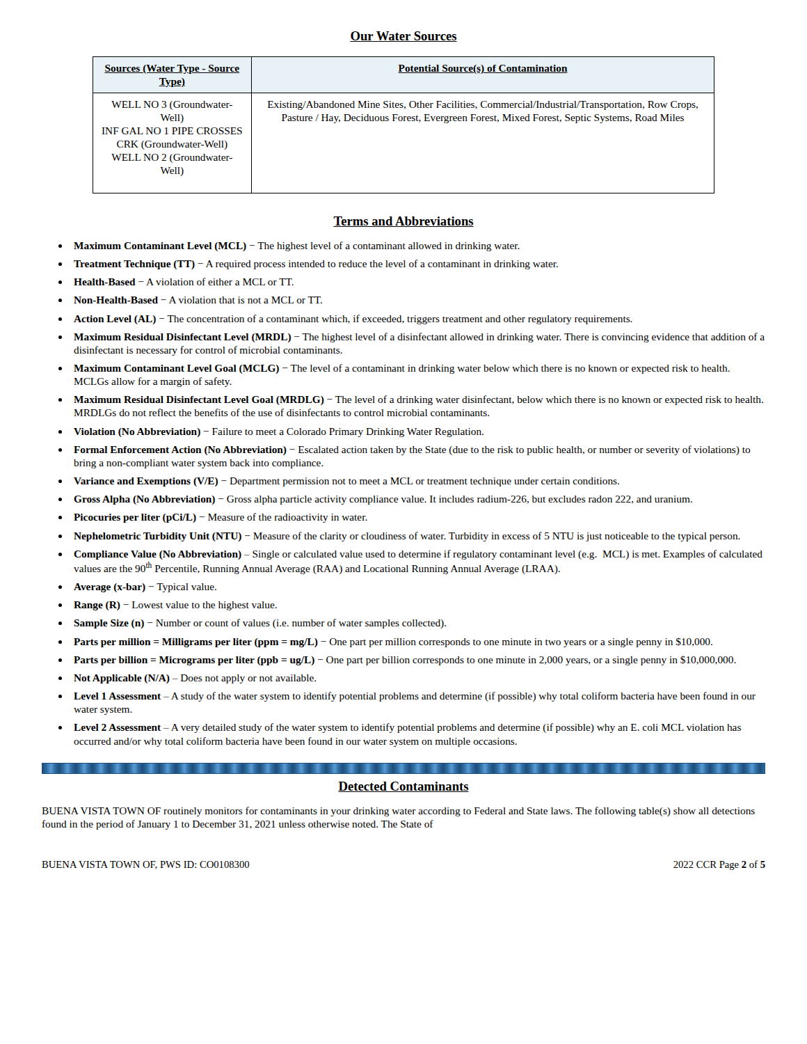Our Water Sources
| Sources (Water Type - Source Type) | Potential Source(s) of Contamination |
| --- | --- |
| WELL NO 3 (Groundwater-Well) INF GAL NO 1 PIPE CROSSES CRK (Groundwater-Well) WELL NO 2 (Groundwater-Well) | Existing/Abandoned Mine Sites, Other Facilities, Commercial/Industrial/Transportation, Row Crops, Pasture / Hay, Deciduous Forest, Evergreen Forest, Mixed Forest, Septic Systems, Road Miles |
Terms and Abbreviations
Maximum Contaminant Level (MCL) − The highest level of a contaminant allowed in drinking water.
Treatment Technique (TT) − A required process intended to reduce the level of a contaminant in drinking water.
Health-Based − A violation of either a MCL or TT.
Non-Health-Based − A violation that is not a MCL or TT.
Action Level (AL) − The concentration of a contaminant which, if exceeded, triggers treatment and other regulatory requirements.
Maximum Residual Disinfectant Level (MRDL) − The highest level of a disinfectant allowed in drinking water. There is convincing evidence that addition of a disinfectant is necessary for control of microbial contaminants.
Maximum Contaminant Level Goal (MCLG) − The level of a contaminant in drinking water below which there is no known or expected risk to health. MCLGs allow for a margin of safety.
Maximum Residual Disinfectant Level Goal (MRDLG) − The level of a drinking water disinfectant, below which there is no known or expected risk to health. MRDLGs do not reflect the benefits of the use of disinfectants to control microbial contaminants.
Violation (No Abbreviation) − Failure to meet a Colorado Primary Drinking Water Regulation.
Formal Enforcement Action (No Abbreviation) − Escalated action taken by the State (due to the risk to public health, or number or severity of violations) to bring a non-compliant water system back into compliance.
Variance and Exemptions (V/E) − Department permission not to meet a MCL or treatment technique under certain conditions.
Gross Alpha (No Abbreviation) − Gross alpha particle activity compliance value. It includes radium-226, but excludes radon 222, and uranium.
Picocuries per liter (pCi/L) − Measure of the radioactivity in water.
Nephelometric Turbidity Unit (NTU) − Measure of the clarity or cloudiness of water. Turbidity in excess of 5 NTU is just noticeable to the typical person.
Compliance Value (No Abbreviation) – Single or calculated value used to determine if regulatory contaminant level (e.g. MCL) is met. Examples of calculated values are the 90th Percentile, Running Annual Average (RAA) and Locational Running Annual Average (LRAA).
Average (x-bar) − Typical value.
Range (R) − Lowest value to the highest value.
Sample Size (n) − Number or count of values (i.e. number of water samples collected).
Parts per million = Milligrams per liter (ppm = mg/L) − One part per million corresponds to one minute in two years or a single penny in $10,000.
Parts per billion = Micrograms per liter (ppb = ug/L) − One part per billion corresponds to one minute in 2,000 years, or a single penny in $10,000,000.
Not Applicable (N/A) – Does not apply or not available.
Level 1 Assessment – A study of the water system to identify potential problems and determine (if possible) why total coliform bacteria have been found in our water system.
Level 2 Assessment – A very detailed study of the water system to identify potential problems and determine (if possible) why an E. coli MCL violation has occurred and/or why total coliform bacteria have been found in our water system on multiple occasions.
Detected Contaminants
BUENA VISTA TOWN OF routinely monitors for contaminants in your drinking water according to Federal and State laws. The following table(s) show all detections found in the period of January 1 to December 31, 2021 unless otherwise noted. The State of
BUENA VISTA TOWN OF, PWS ID: CO0108300 2022 CCR Page 2 of 5